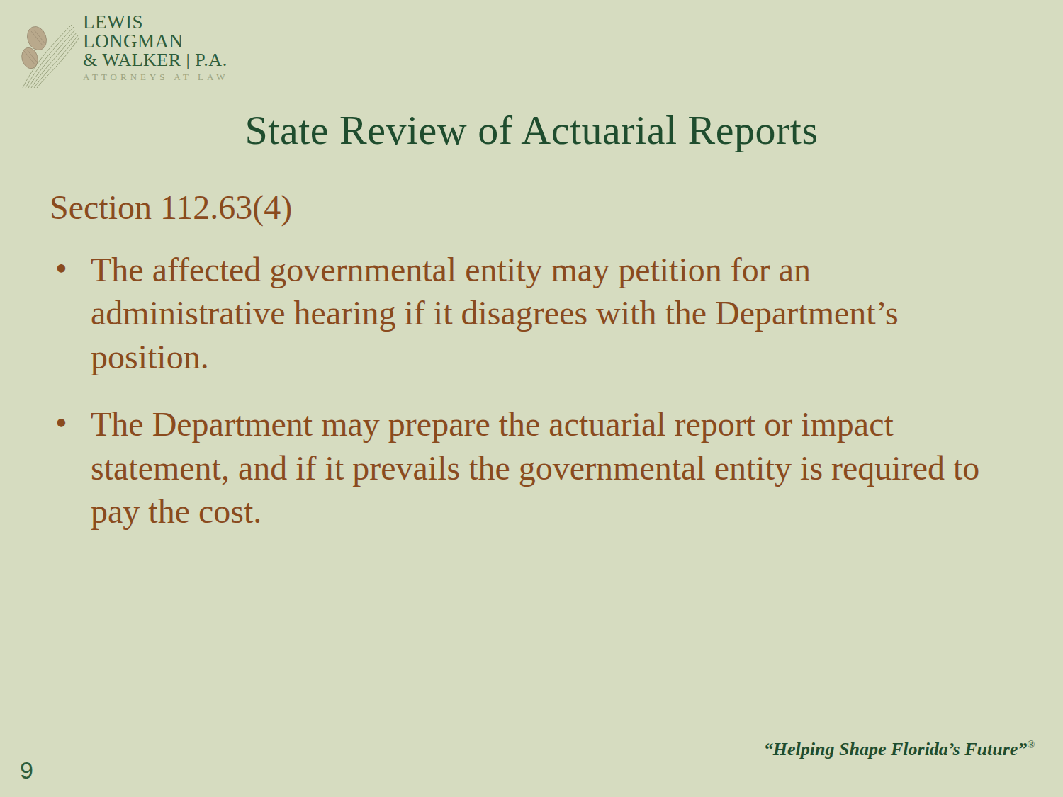LEWIS LONGMAN & WALKER | P.A. ATTORNEYS AT LAW
State Review of Actuarial Reports
Section 112.63(4)
The affected governmental entity may petition for an administrative hearing if it disagrees with the Department’s position.
The Department may prepare the actuarial report or impact statement, and if it prevails the governmental entity is required to pay the cost.
“Helping Shape Florida’s Future”®
9